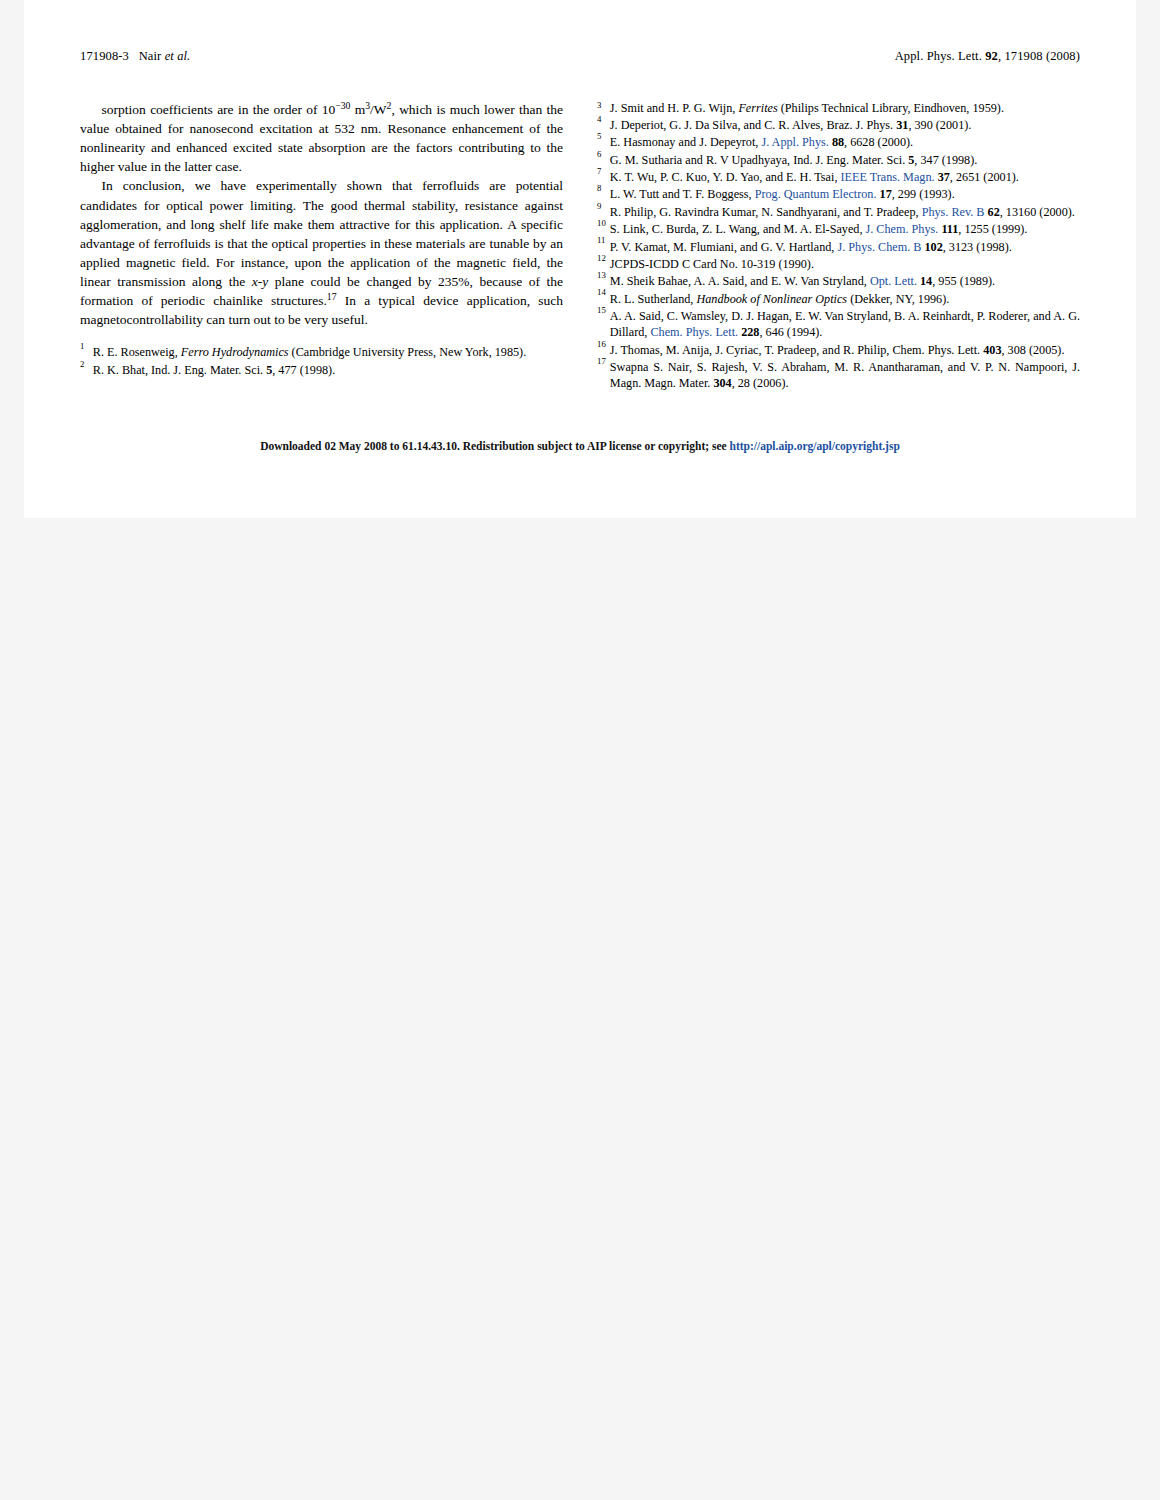171908-3 Nair et al.
Appl. Phys. Lett. 92, 171908 (2008)
sorption coefficients are in the order of 10−30 m3/W2, which is much lower than the value obtained for nanosecond excitation at 532 nm. Resonance enhancement of the nonlinearity and enhanced excited state absorption are the factors contributing to the higher value in the latter case.
In conclusion, we have experimentally shown that ferrofluids are potential candidates for optical power limiting. The good thermal stability, resistance against agglomeration, and long shelf life make them attractive for this application. A specific advantage of ferrofluids is that the optical properties in these materials are tunable by an applied magnetic field. For instance, upon the application of the magnetic field, the linear transmission along the x-y plane could be changed by 235%, because of the formation of periodic chainlike structures.17 In a typical device application, such magnetocontrollability can turn out to be very useful.
R. E. Rosenweig, Ferro Hydrodynamics (Cambridge University Press, New York, 1985).
R. K. Bhat, Ind. J. Eng. Mater. Sci. 5, 477 (1998).
J. Smit and H. P. G. Wijn, Ferrites (Philips Technical Library, Eindhoven, 1959).
J. Deperiot, G. J. Da Silva, and C. R. Alves, Braz. J. Phys. 31, 390 (2001).
E. Hasmonay and J. Depeyrot, J. Appl. Phys. 88, 6628 (2000).
G. M. Sutharia and R. V Upadhyaya, Ind. J. Eng. Mater. Sci. 5, 347 (1998).
K. T. Wu, P. C. Kuo, Y. D. Yao, and E. H. Tsai, IEEE Trans. Magn. 37, 2651 (2001).
L. W. Tutt and T. F. Boggess, Prog. Quantum Electron. 17, 299 (1993).
R. Philip, G. Ravindra Kumar, N. Sandhyarani, and T. Pradeep, Phys. Rev. B 62, 13160 (2000).
S. Link, C. Burda, Z. L. Wang, and M. A. El-Sayed, J. Chem. Phys. 111, 1255 (1999).
P. V. Kamat, M. Flumiani, and G. V. Hartland, J. Phys. Chem. B 102, 3123 (1998).
JCPDS-ICDD C Card No. 10-319 (1990).
M. Sheik Bahae, A. A. Said, and E. W. Van Stryland, Opt. Lett. 14, 955 (1989).
R. L. Sutherland, Handbook of Nonlinear Optics (Dekker, NY, 1996).
A. A. Said, C. Wamsley, D. J. Hagan, E. W. Van Stryland, B. A. Reinhardt, P. Roderer, and A. G. Dillard, Chem. Phys. Lett. 228, 646 (1994).
J. Thomas, M. Anija, J. Cyriac, T. Pradeep, and R. Philip, Chem. Phys. Lett. 403, 308 (2005).
Swapna S. Nair, S. Rajesh, V. S. Abraham, M. R. Anantharaman, and V. P. N. Nampoori, J. Magn. Magn. Mater. 304, 28 (2006).
Downloaded 02 May 2008 to 61.14.43.10. Redistribution subject to AIP license or copyright; see http://apl.aip.org/apl/copyright.jsp